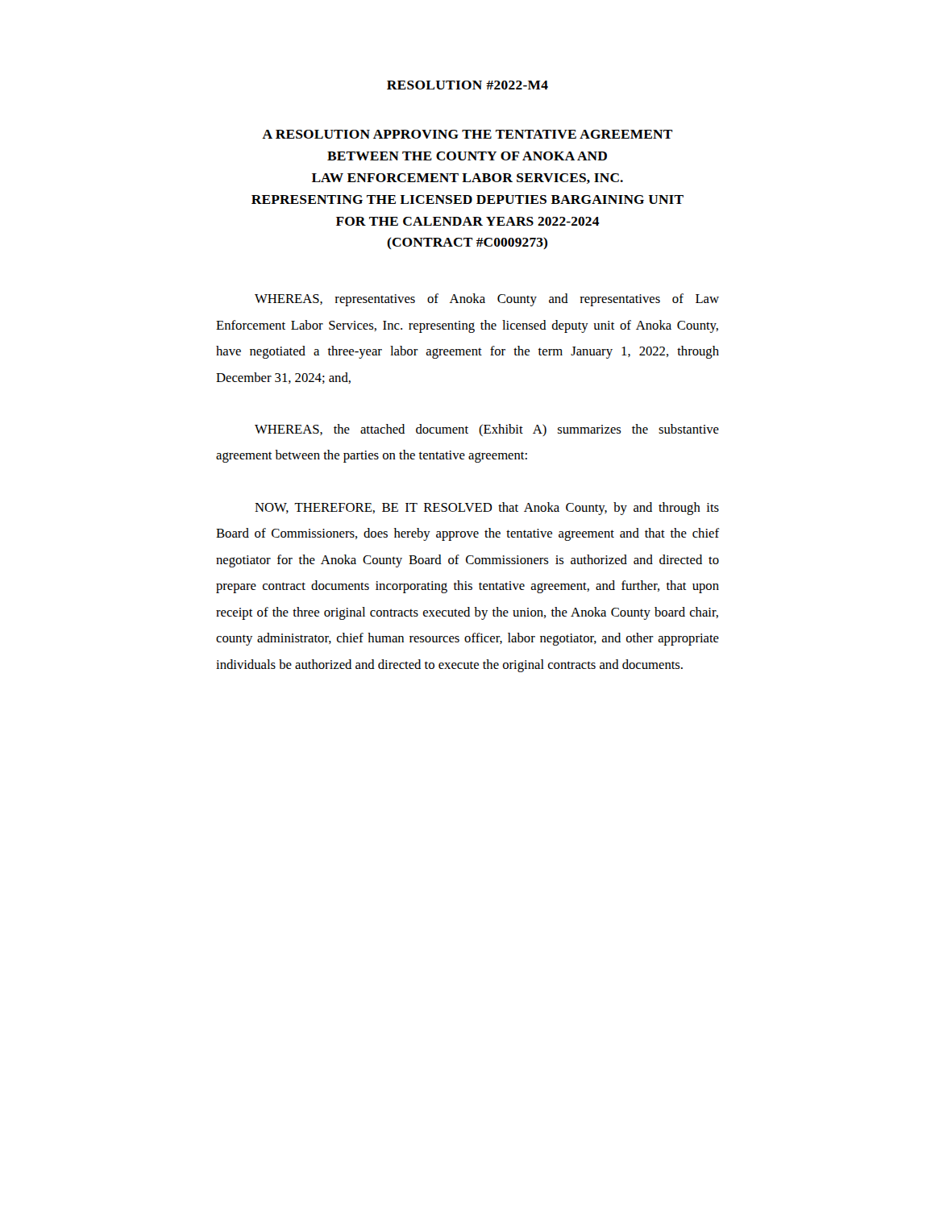RESOLUTION #2022-M4
A RESOLUTION APPROVING THE TENTATIVE AGREEMENT
BETWEEN THE COUNTY OF ANOKA AND
LAW ENFORCEMENT LABOR SERVICES, INC.
REPRESENTING THE LICENSED DEPUTIES BARGAINING UNIT
FOR THE CALENDAR YEARS 2022-2024
(CONTRACT #C0009273)
WHEREAS, representatives of Anoka County and representatives of Law Enforcement Labor Services, Inc. representing the licensed deputy unit of Anoka County, have negotiated a three-year labor agreement for the term January 1, 2022, through December 31, 2024; and,
WHEREAS, the attached document (Exhibit A) summarizes the substantive agreement between the parties on the tentative agreement:
NOW, THEREFORE, BE IT RESOLVED that Anoka County, by and through its Board of Commissioners, does hereby approve the tentative agreement and that the chief negotiator for the Anoka County Board of Commissioners is authorized and directed to prepare contract documents incorporating this tentative agreement, and further, that upon receipt of the three original contracts executed by the union, the Anoka County board chair, county administrator, chief human resources officer, labor negotiator, and other appropriate individuals be authorized and directed to execute the original contracts and documents.